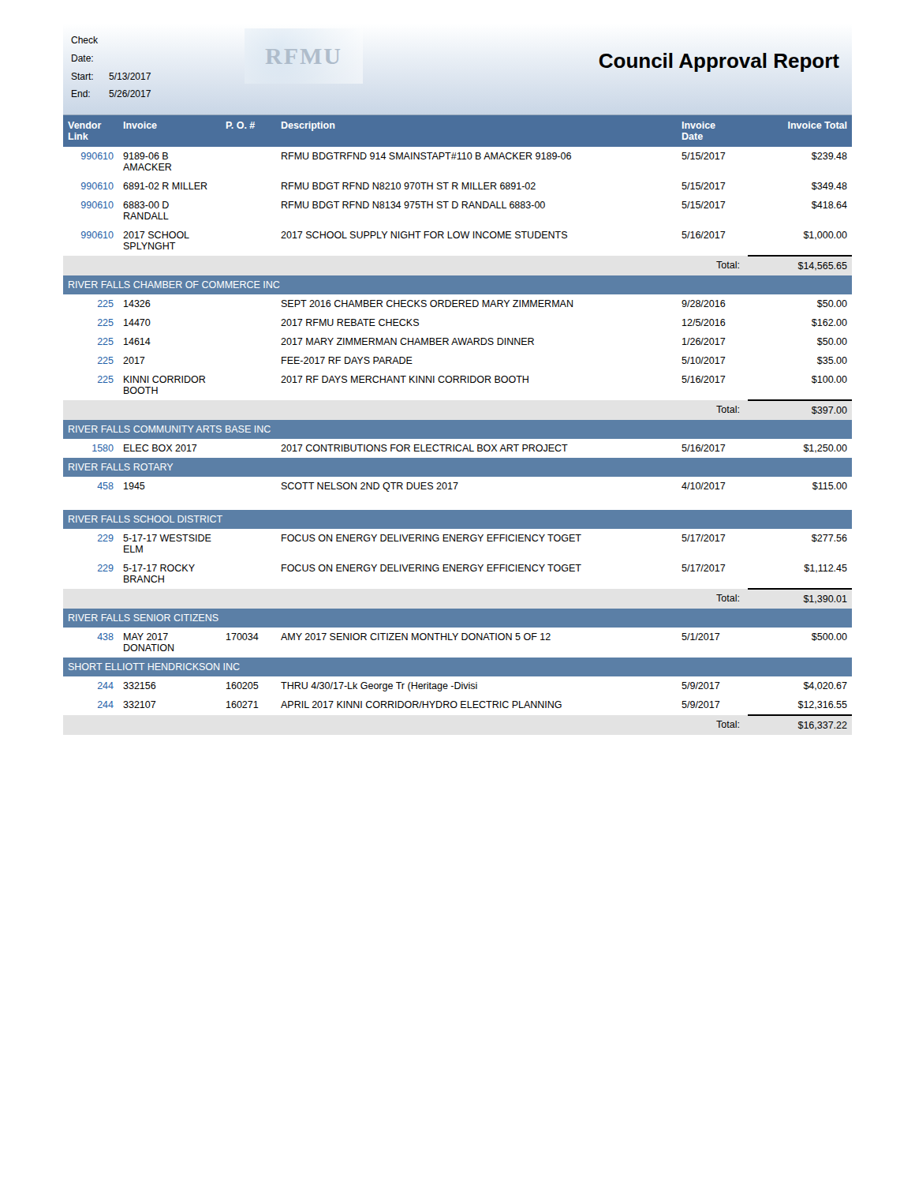Check Date:
Start: 5/13/2017
End: 5/26/2017
RFMU
Council Approval Report
| Vendor Link | Invoice | P. O. # | Description | Invoice Date | Invoice Total |
| --- | --- | --- | --- | --- | --- |
| 990610 | 9189-06 B AMACKER | | RFMU BDGTRFND 914 SMAINSTAPT#110 B AMACKER 9189-06 | 5/15/2017 | $239.48 |
| 990610 | 6891-02 R MILLER | | RFMU BDGT RFND N8210 970TH ST R MILLER 6891-02 | 5/15/2017 | $349.48 |
| 990610 | 6883-00 D RANDALL | | RFMU BDGT RFND N8134 975TH ST D RANDALL 6883-00 | 5/15/2017 | $418.64 |
| 990610 | 2017 SCHOOL SPLYNGHT | | 2017 SCHOOL SUPPLY NIGHT FOR LOW INCOME STUDENTS | 5/16/2017 | $1,000.00 |
| | Total: | $14,565.65 |
| RIVER FALLS CHAMBER OF COMMERCE INC |
| 225 | 14326 | | SEPT 2016 CHAMBER CHECKS ORDERED MARY ZIMMERMAN | 9/28/2016 | $50.00 |
| 225 | 14470 | | 2017 RFMU REBATE CHECKS | 12/5/2016 | $162.00 |
| 225 | 14614 | | 2017 MARY ZIMMERMAN CHAMBER AWARDS DINNER | 1/26/2017 | $50.00 |
| 225 | 2017 | | FEE-2017 RF DAYS PARADE | 5/10/2017 | $35.00 |
| 225 | KINNI CORRIDOR BOOTH | | 2017 RF DAYS MERCHANT KINNI CORRIDOR BOOTH | 5/16/2017 | $100.00 |
| | Total: | $397.00 |
| RIVER FALLS COMMUNITY ARTS BASE INC |
| 1580 | ELEC BOX 2017 | | 2017 CONTRIBUTIONS FOR ELECTRICAL BOX ART PROJECT | 5/16/2017 | $1,250.00 |
| RIVER FALLS ROTARY |
| 458 | 1945 | | SCOTT NELSON 2ND QTR DUES 2017 | 4/10/2017 | $115.00 |
| RIVER FALLS SCHOOL DISTRICT |
| 229 | 5-17-17 WESTSIDE ELM | | FOCUS ON ENERGY DELIVERING ENERGY EFFICIENCY TOGET | 5/17/2017 | $277.56 |
| 229 | 5-17-17 ROCKY BRANCH | | FOCUS ON ENERGY DELIVERING ENERGY EFFICIENCY TOGET | 5/17/2017 | $1,112.45 |
| | Total: | $1,390.01 |
| RIVER FALLS SENIOR CITIZENS |
| 438 | MAY 2017 DONATION | 170034 | AMY 2017 SENIOR CITIZEN MONTHLY DONATION 5 OF 12 | 5/1/2017 | $500.00 |
| SHORT ELLIOTT HENDRICKSON INC |
| 244 | 332156 | 160205 | THRU 4/30/17-Lk George Tr (Heritage -Divisi | 5/9/2017 | $4,020.67 |
| 244 | 332107 | 160271 | APRIL 2017 KINNI CORRIDOR/HYDRO ELECTRIC PLANNING | 5/9/2017 | $12,316.55 |
| | Total: | $16,337.22 |